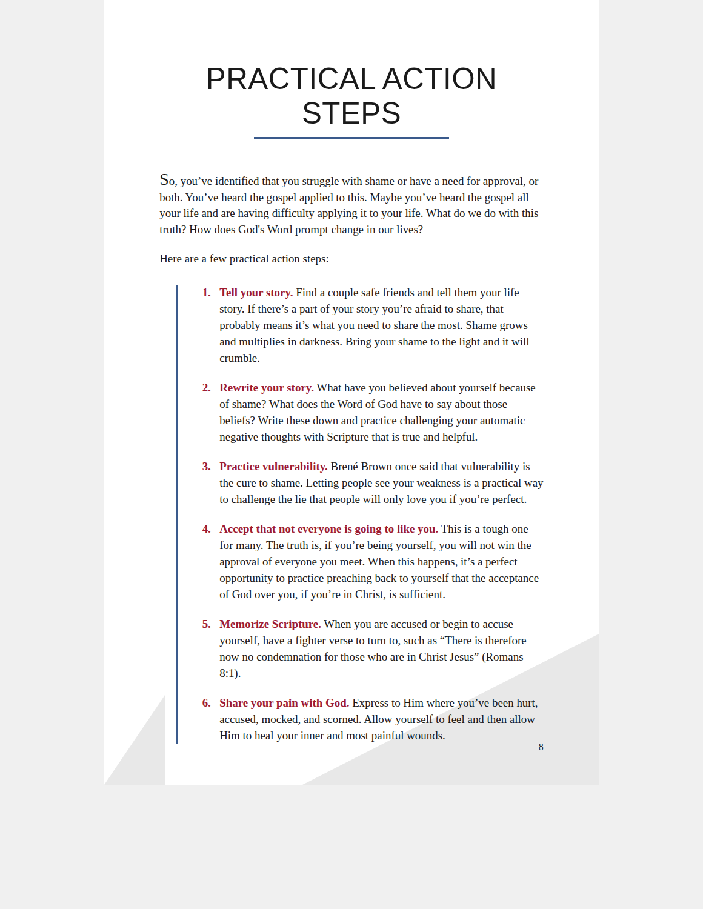PRACTICAL ACTION STEPS
So, you’ve identified that you struggle with shame or have a need for approval, or both. You’ve heard the gospel applied to this. Maybe you’ve heard the gospel all your life and are having difficulty applying it to your life. What do we do with this truth? How does God's Word prompt change in our lives?
Here are a few practical action steps:
Tell your story. Find a couple safe friends and tell them your life story. If there’s a part of your story you’re afraid to share, that probably means it’s what you need to share the most. Shame grows and multiplies in darkness. Bring your shame to the light and it will crumble.
Rewrite your story. What have you believed about yourself because of shame? What does the Word of God have to say about those beliefs? Write these down and practice challenging your automatic negative thoughts with Scripture that is true and helpful.
Practice vulnerability. Brené Brown once said that vulnerability is the cure to shame. Letting people see your weakness is a practical way to challenge the lie that people will only love you if you’re perfect.
Accept that not everyone is going to like you. This is a tough one for many. The truth is, if you’re being yourself, you will not win the approval of everyone you meet. When this happens, it’s a perfect opportunity to practice preaching back to yourself that the acceptance of God over you, if you’re in Christ, is sufficient.
Memorize Scripture. When you are accused or begin to accuse yourself, have a fighter verse to turn to, such as “There is therefore now no condemnation for those who are in Christ Jesus” (Romans 8:1).
Share your pain with God. Express to Him where you’ve been hurt, accused, mocked, and scorned. Allow yourself to feel and then allow Him to heal your inner and most painful wounds.
8